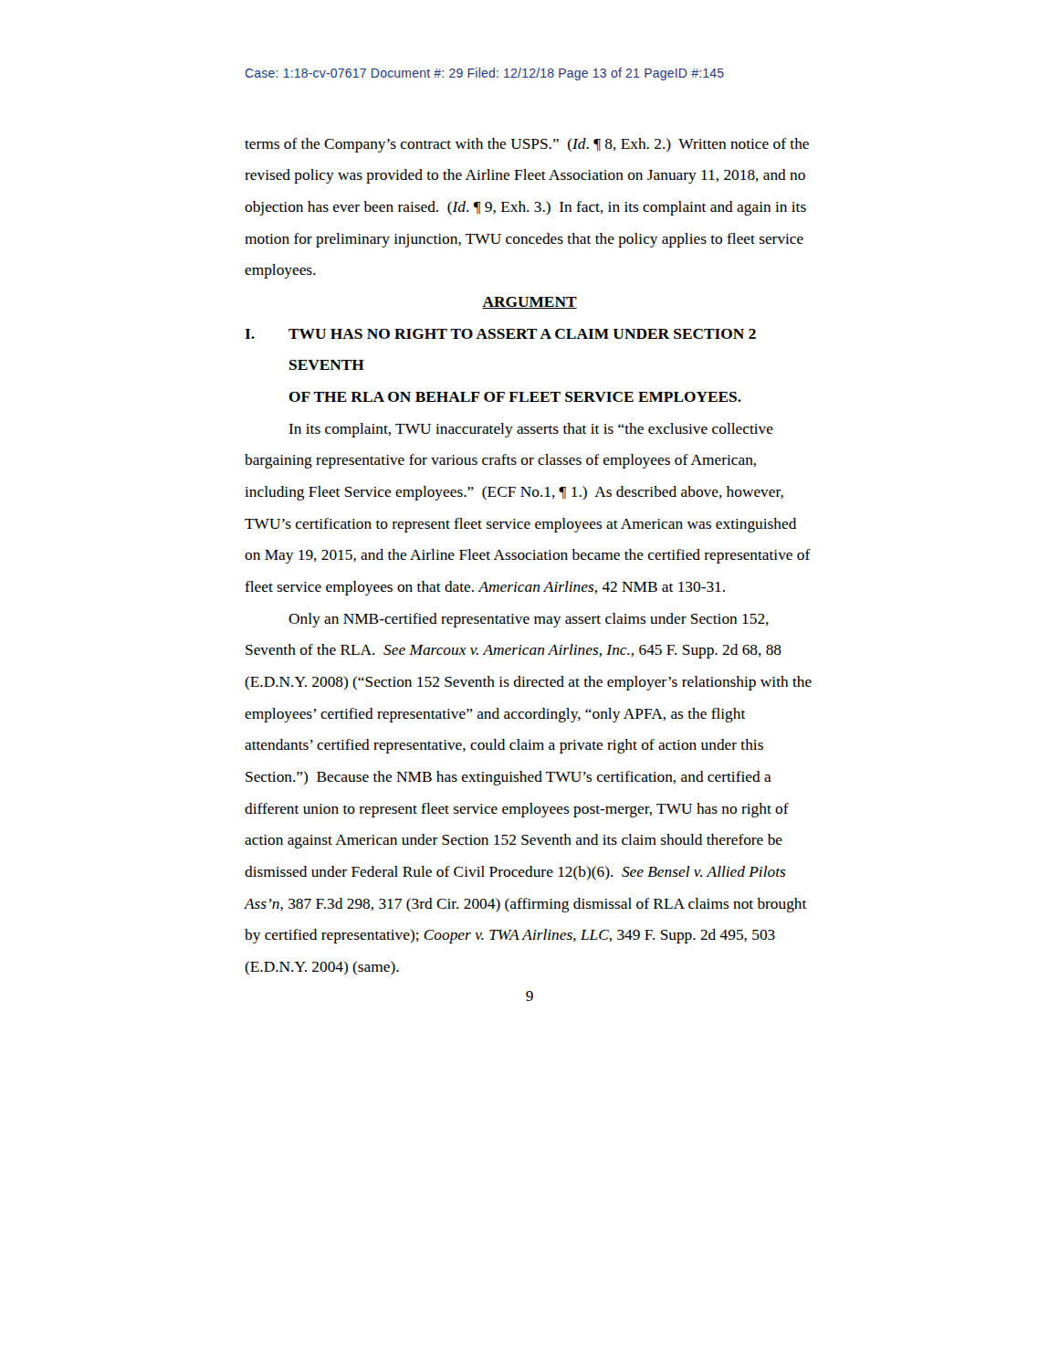Case: 1:18-cv-07617 Document #: 29 Filed: 12/12/18 Page 13 of 21 PageID #:145
terms of the Company’s contract with the USPS.” (Id. ¶ 8, Exh. 2.) Written notice of the revised policy was provided to the Airline Fleet Association on January 11, 2018, and no objection has ever been raised. (Id. ¶ 9, Exh. 3.) In fact, in its complaint and again in its motion for preliminary injunction, TWU concedes that the policy applies to fleet service employees.
ARGUMENT
I.
TWU has no right to assert a claim under Section 2 Seventhof the RLA on behalf of fleet service employees.
In its complaint, TWU inaccurately asserts that it is “the exclusive collective bargaining representative for various crafts or classes of employees of American, including Fleet Service employees.” (ECF No.1, ¶ 1.) As described above, however, TWU’s certification to represent fleet service employees at American was extinguished on May 19, 2015, and the Airline Fleet Association became the certified representative of fleet service employees on that date. American Airlines, 42 NMB at 130-31.
Only an NMB-certified representative may assert claims under Section 152, Seventh of the RLA. See Marcoux v. American Airlines, Inc., 645 F. Supp. 2d 68, 88 (E.D.N.Y. 2008) (“Section 152 Seventh is directed at the employer’s relationship with the employees’ certified representative” and accordingly, “only APFA, as the flight attendants’ certified representative, could claim a private right of action under this Section.”) Because the NMB has extinguished TWU’s certification, and certified a different union to represent fleet service employees post-merger, TWU has no right of action against American under Section 152 Seventh and its claim should therefore be dismissed under Federal Rule of Civil Procedure 12(b)(6). See Bensel v. Allied Pilots Ass’n, 387 F.3d 298, 317 (3rd Cir. 2004) (affirming dismissal of RLA claims not brought by certified representative); Cooper v. TWA Airlines, LLC, 349 F. Supp. 2d 495, 503 (E.D.N.Y. 2004) (same).
9